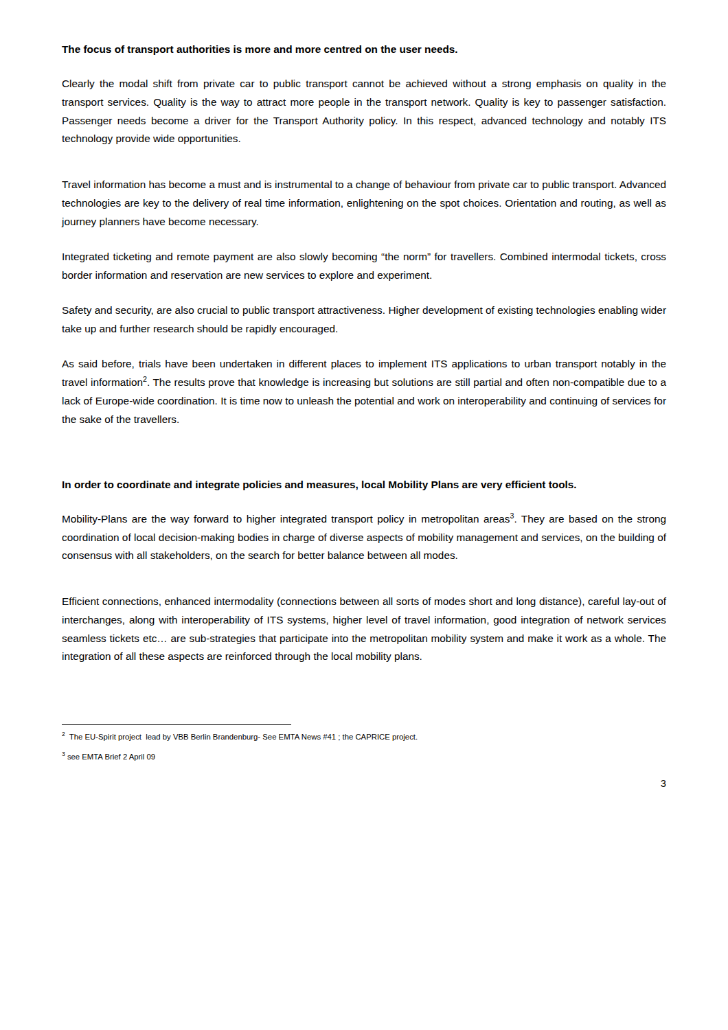The focus of transport authorities is more and more centred on the user needs.
Clearly the modal shift from private car to public transport cannot be achieved without a strong emphasis on quality in the transport services. Quality is the way to attract more people in the transport network. Quality is key to passenger satisfaction. Passenger needs become a driver for the Transport Authority policy. In this respect, advanced technology and notably ITS technology provide wide opportunities.
Travel information has become a must and is instrumental to a change of behaviour from private car to public transport. Advanced technologies are key to the delivery of real time information, enlightening on the spot choices. Orientation and routing, as well as journey planners have become necessary.
Integrated ticketing and remote payment are also slowly becoming “the norm” for travellers. Combined intermodal tickets, cross border information and reservation are new services to explore and experiment.
Safety and security, are also crucial to public transport attractiveness. Higher development of existing technologies enabling wider take up and further research should be rapidly encouraged.
As said before, trials have been undertaken in different places to implement ITS applications to urban transport notably in the travel information2. The results prove that knowledge is increasing but solutions are still partial and often non-compatible due to a lack of Europe-wide coordination. It is time now to unleash the potential and work on interoperability and continuing of services for the sake of the travellers.
In order to coordinate and integrate policies and measures, local Mobility Plans are very efficient tools.
Mobility-Plans are the way forward to higher integrated transport policy in metropolitan areas3. They are based on the strong coordination of local decision-making bodies in charge of diverse aspects of mobility management and services, on the building of consensus with all stakeholders, on the search for better balance between all modes.
Efficient connections, enhanced intermodality (connections between all sorts of modes short and long distance), careful lay-out of interchanges, along with interoperability of ITS systems, higher level of travel information, good integration of network services seamless tickets etc… are sub-strategies that participate into the metropolitan mobility system and make it work as a whole. The integration of all these aspects are reinforced through the local mobility plans.
2 The EU-Spirit project lead by VBB Berlin Brandenburg- See EMTA News #41 ; the CAPRICE project.
3 see EMTA Brief 2 April 09
3